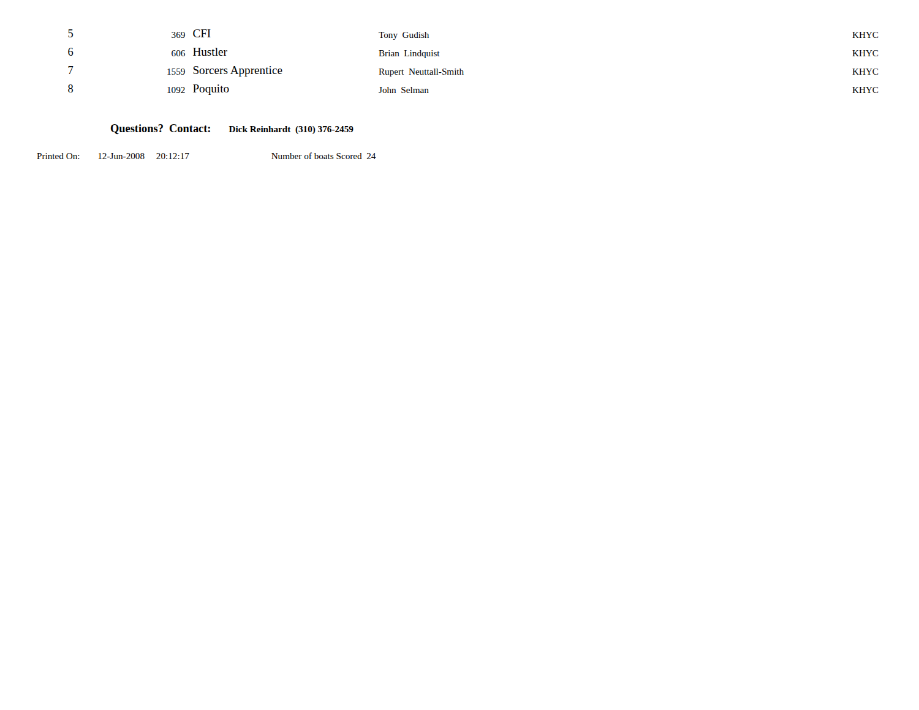| 5 | 369 | CFI | Tony Gudish | KHYC |
| 6 | 606 | Hustler | Brian Lindquist | KHYC |
| 7 | 1559 | Sorcers Apprentice | Rupert Neuttall-Smith | KHYC |
| 8 | 1092 | Poquito | John Selman | KHYC |
Questions? Contact: Dick Reinhardt (310) 376-2459
Printed On: 12-Jun-2008 20:12:17 Number of boats Scored 24